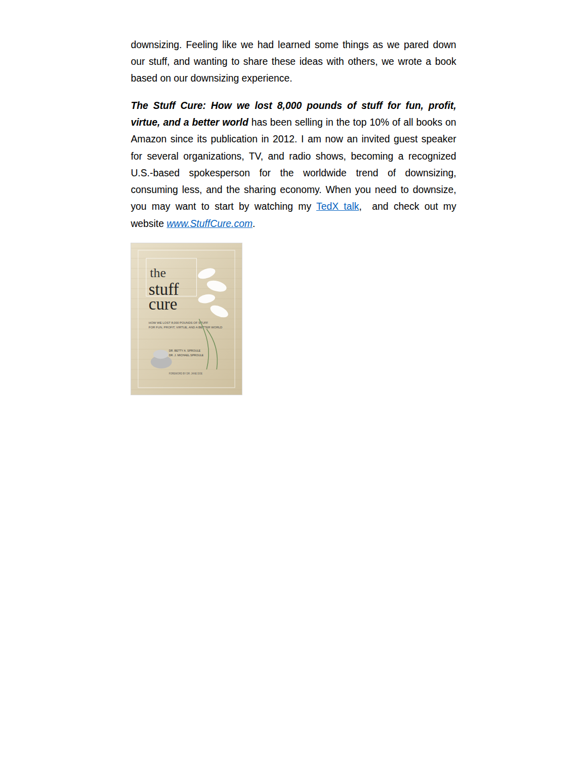downsizing. Feeling like we had learned some things as we pared down our stuff, and wanting to share these ideas with others, we wrote a book based on our downsizing experience.
The Stuff Cure: How we lost 8,000 pounds of stuff for fun, profit, virtue, and a better world has been selling in the top 10% of all books on Amazon since its publication in 2012. I am now an invited guest speaker for several organizations, TV, and radio shows, becoming a recognized U.S.-based spokesperson for the worldwide trend of downsizing, consuming less, and the sharing economy. When you need to downsize, you may want to start by watching my TedX talk, and check out my website www.StuffCure.com.